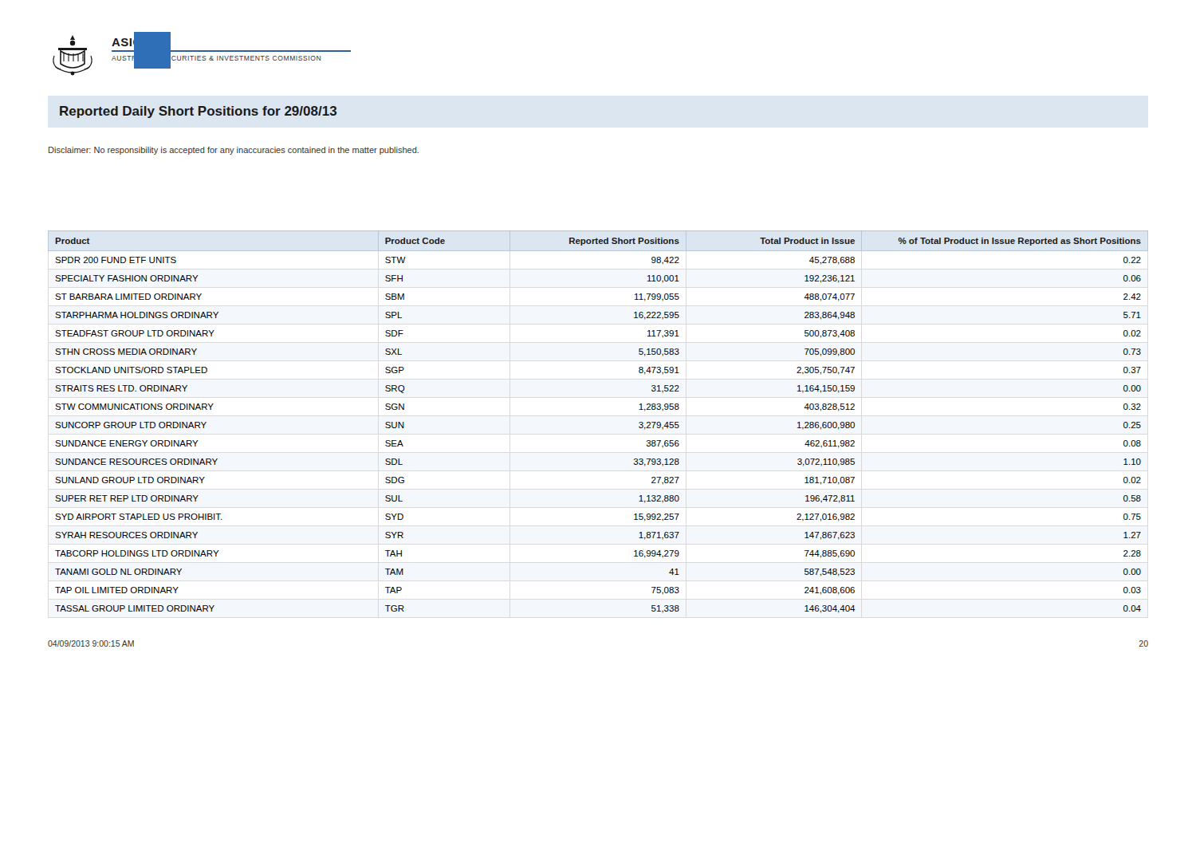ASIC
Australian Securities & Investments Commission
Reported Daily Short Positions for 29/08/13
Disclaimer: No responsibility is accepted for any inaccuracies contained in the matter published.
| Product | Product Code | Reported Short Positions | Total Product in Issue | % of Total Product in Issue Reported as Short Positions |
| --- | --- | --- | --- | --- |
| SPDR 200 FUND ETF UNITS | STW | 98,422 | 45,278,688 | 0.22 |
| SPECIALTY FASHION ORDINARY | SFH | 110,001 | 192,236,121 | 0.06 |
| ST BARBARA LIMITED ORDINARY | SBM | 11,799,055 | 488,074,077 | 2.42 |
| STARPHARMA HOLDINGS ORDINARY | SPL | 16,222,595 | 283,864,948 | 5.71 |
| STEADFAST GROUP LTD ORDINARY | SDF | 117,391 | 500,873,408 | 0.02 |
| STHN CROSS MEDIA ORDINARY | SXL | 5,150,583 | 705,099,800 | 0.73 |
| STOCKLAND UNITS/ORD STAPLED | SGP | 8,473,591 | 2,305,750,747 | 0.37 |
| STRAITS RES LTD. ORDINARY | SRQ | 31,522 | 1,164,150,159 | 0.00 |
| STW COMMUNICATIONS ORDINARY | SGN | 1,283,958 | 403,828,512 | 0.32 |
| SUNCORP GROUP LTD ORDINARY | SUN | 3,279,455 | 1,286,600,980 | 0.25 |
| SUNDANCE ENERGY ORDINARY | SEA | 387,656 | 462,611,982 | 0.08 |
| SUNDANCE RESOURCES ORDINARY | SDL | 33,793,128 | 3,072,110,985 | 1.10 |
| SUNLAND GROUP LTD ORDINARY | SDG | 27,827 | 181,710,087 | 0.02 |
| SUPER RET REP LTD ORDINARY | SUL | 1,132,880 | 196,472,811 | 0.58 |
| SYD AIRPORT STAPLED US PROHIBIT. | SYD | 15,992,257 | 2,127,016,982 | 0.75 |
| SYRAH RESOURCES ORDINARY | SYR | 1,871,637 | 147,867,623 | 1.27 |
| TABCORP HOLDINGS LTD ORDINARY | TAH | 16,994,279 | 744,885,690 | 2.28 |
| TANAMI GOLD NL ORDINARY | TAM | 41 | 587,548,523 | 0.00 |
| TAP OIL LIMITED ORDINARY | TAP | 75,083 | 241,608,606 | 0.03 |
| TASSAL GROUP LIMITED ORDINARY | TGR | 51,338 | 146,304,404 | 0.04 |
04/09/2013 9:00:15 AM 20